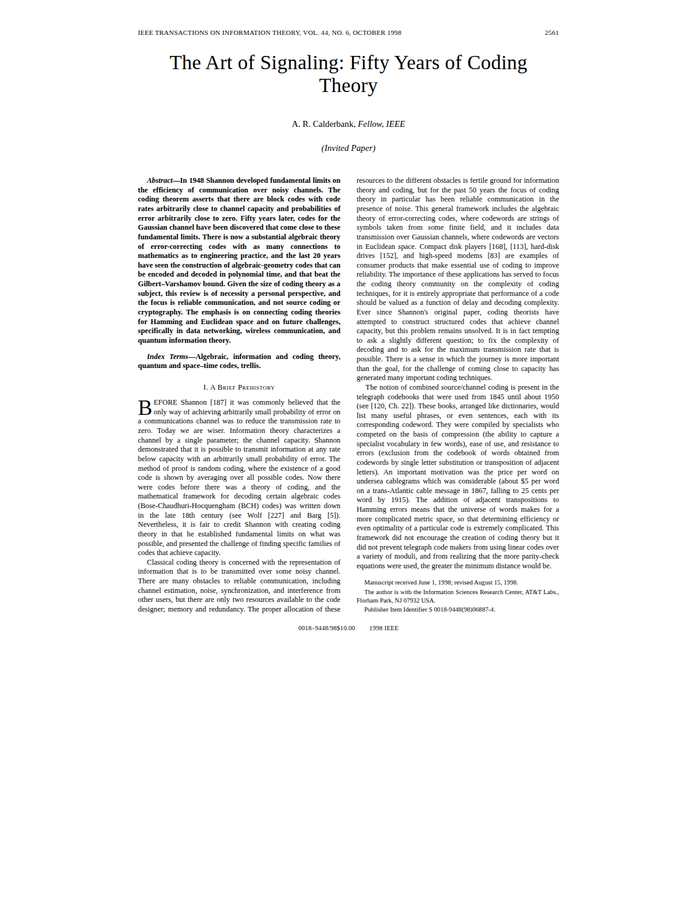IEEE TRANSACTIONS ON INFORMATION THEORY, VOL. 44, NO. 6, OCTOBER 1998 2561
The Art of Signaling: Fifty Years of Coding Theory
A. R. Calderbank, Fellow, IEEE
(Invited Paper)
Abstract—In 1948 Shannon developed fundamental limits on the efficiency of communication over noisy channels. The coding theorem asserts that there are block codes with code rates arbitrarily close to channel capacity and probabilities of error arbitrarily close to zero. Fifty years later, codes for the Gaussian channel have been discovered that come close to these fundamental limits. There is now a substantial algebraic theory of error-correcting codes with as many connections to mathematics as to engineering practice, and the last 20 years have seen the construction of algebraic-geometry codes that can be encoded and decoded in polynomial time, and that beat the Gilbert–Varshamov bound. Given the size of coding theory as a subject, this review is of necessity a personal perspective, and the focus is reliable communication, and not source coding or cryptography. The emphasis is on connecting coding theories for Hamming and Euclidean space and on future challenges, specifically in data networking, wireless communication, and quantum information theory.
Index Terms—Algebraic, information and coding theory, quantum and space–time codes, trellis.
I. A Brief Prehistory
BEFORE Shannon [187] it was commonly believed that the only way of achieving arbitrarily small probability of error on a communications channel was to reduce the transmission rate to zero. Today we are wiser. Information theory characterizes a channel by a single parameter; the channel capacity. Shannon demonstrated that it is possible to transmit information at any rate below capacity with an arbitrarily small probability of error. The method of proof is random coding, where the existence of a good code is shown by averaging over all possible codes. Now there were codes before there was a theory of coding, and the mathematical framework for decoding certain algebraic codes (Bose-Chaudhuri-Hocquengham (BCH) codes) was written down in the late 18th century (see Wolf [227] and Barg [5]). Nevertheless, it is fair to credit Shannon with creating coding theory in that he established fundamental limits on what was possible, and presented the challenge of finding specific families of codes that achieve capacity.
Classical coding theory is concerned with the representation of information that is to be transmitted over some noisy channel. There are many obstacles to reliable communication, including channel estimation, noise, synchronization, and interference from other users, but there are only two resources available to the code designer; memory and redundancy. The proper allocation of these resources to the different obstacles is fertile ground for information theory and coding, but for the past 50 years the focus of coding theory in particular has been reliable communication in the presence of noise. This general framework includes the algebraic theory of error-correcting codes, where codewords are strings of symbols taken from some finite field, and it includes data transmission over Gaussian channels, where codewords are vectors in Euclidean space. Compact disk players [168], [113], hard-disk drives [152], and high-speed modems [83] are examples of consumer products that make essential use of coding to improve reliability. The importance of these applications has served to focus the coding theory community on the complexity of coding techniques, for it is entirely appropriate that performance of a code should be valued as a function of delay and decoding complexity. Ever since Shannon's original paper, coding theorists have attempted to construct structured codes that achieve channel capacity, but this problem remains unsolved. It is in fact tempting to ask a slightly different question; to fix the complexity of decoding and to ask for the maximum transmission rate that is possible. There is a sense in which the journey is more important than the goal, for the challenge of coming close to capacity has generated many important coding techniques.
The notion of combined source/channel coding is present in the telegraph codebooks that were used from 1845 until about 1950 (see [120, Ch. 22]). These books, arranged like dictionaries, would list many useful phrases, or even sentences, each with its corresponding codeword. They were compiled by specialists who competed on the basis of compression (the ability to capture a specialist vocabulary in few words), ease of use, and resistance to errors (exclusion from the codebook of words obtained from codewords by single letter substitution or transposition of adjacent letters). An important motivation was the price per word on undersea cablegrams which was considerable (about $5 per word on a trans-Atlantic cable message in 1867, falling to 25 cents per word by 1915). The addition of adjacent transpositions to Hamming errors means that the universe of words makes for a more complicated metric space, so that determining efficiency or even optimality of a particular code is extremely complicated. This framework did not encourage the creation of coding theory but it did not prevent telegraph code makers from using linear codes over a variety of moduli, and from realizing that the more parity-check equations were used, the greater the minimum distance would be.
Manuscript received June 1, 1998; revised August 15, 1998.
The author is with the Information Sciences Research Center, AT&T Labs., Florham Park, NJ 07932 USA.
Publisher Item Identifier S 0018-9448(98)06887-4.
0018–9448/98$10.00 1998 IEEE